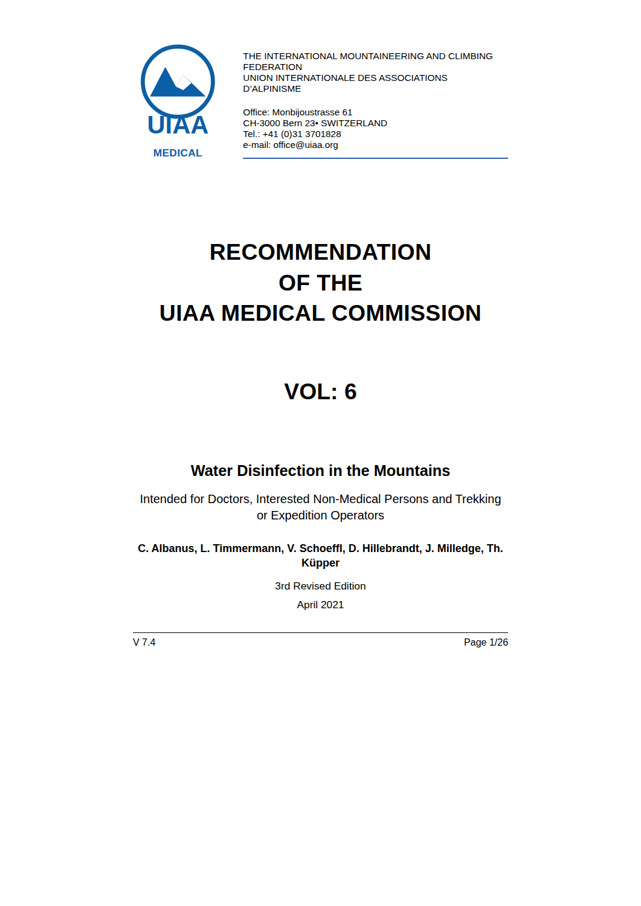UIAA
MEDICAL
THE INTERNATIONAL MOUNTAINEERING AND CLIMBING FEDERATION
UNION INTERNATIONALE DES ASSOCIATIONS D’ALPINISME
Office: Monbijoustrasse 61
CH-3000 Bern 23• SWITZERLAND
Tel.: +41 (0)31 3701828
e-mail: office@uiaa.org
RECOMMENDATION OF THE UIAA MEDICAL COMMISSION
VOL: 6
Water Disinfection in the Mountains
Intended for Doctors, Interested Non-Medical Persons and Trekking or Expedition Operators
C. Albanus, L. Timmermann, V. Schoeffl, D. Hillebrandt, J. Milledge, Th. Küpper
3rd Revised Edition
April 2021
V 7.4 Page 1/26